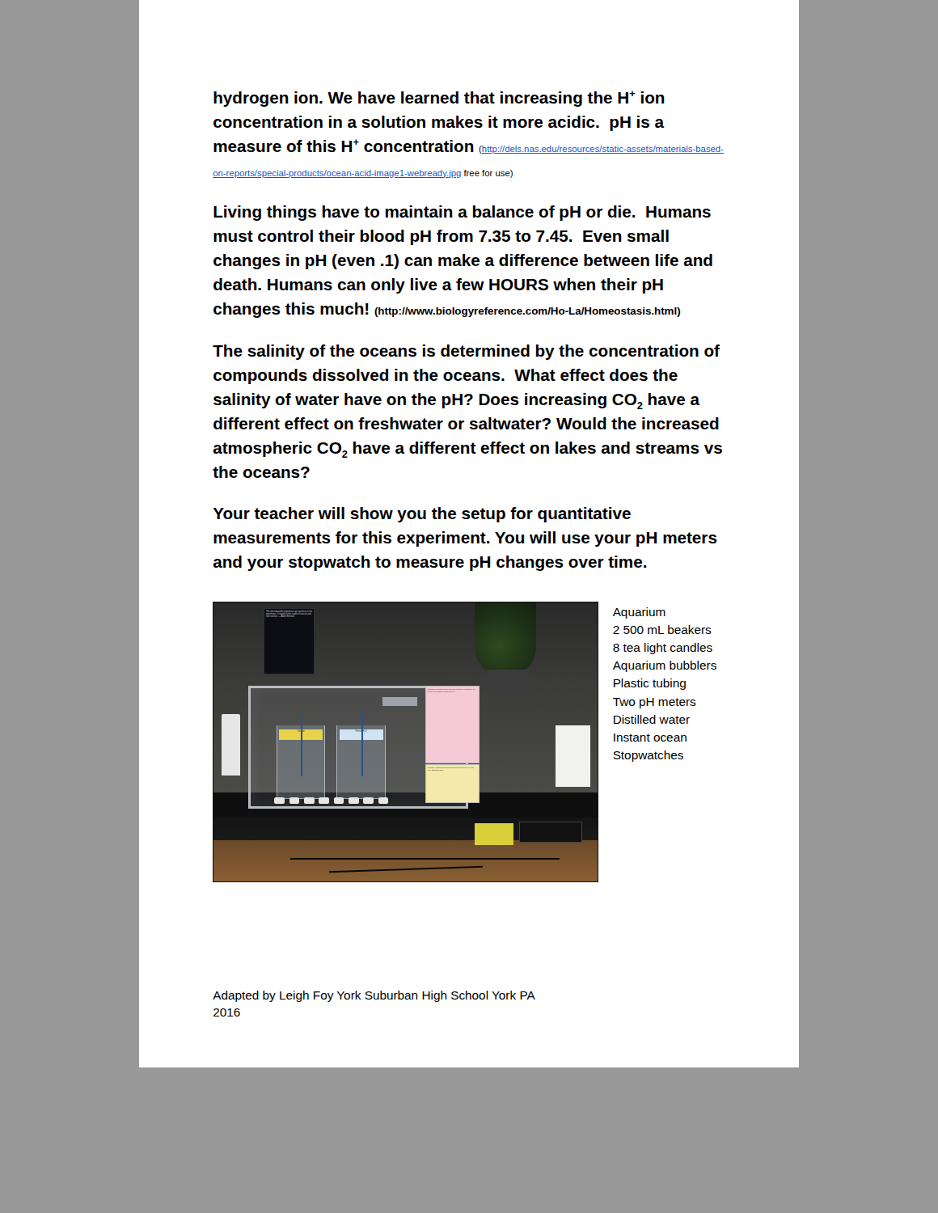hydrogen ion. We have learned that increasing the H+ ion concentration in a solution makes it more acidic. pH is a measure of this H+ concentration (http://dels.nas.edu/resources/static-assets/materials-based-on-reports/special-products/ocean-acid-image1-webready.jpg free for use)
Living things have to maintain a balance of pH or die. Humans must control their blood pH from 7.35 to 7.45. Even small changes in pH (even .1) can make a difference between life and death. Humans can only live a few HOURS when their pH changes this much! (http://www.biologyreference.com/Ho-La/Homeostasis.html)
The salinity of the oceans is determined by the concentration of compounds dissolved in the oceans. What effect does the salinity of water have on the pH? Does increasing CO2 have a different effect on freshwater or saltwater? Would the increased atmospheric CO2 have a different effect on lakes and streams vs the oceans?
Your teacher will show you the setup for quantitative measurements for this experiment. You will use your pH meters and your stopwatch to measure pH changes over time.
The most beautiful experience we can have is the mysterious. It stands at the cradle of true art and true science. — Albert Einstein
Ocean
Fresh H2O
Warning! Touching these faucets is strictly forbidden. Try doing a lab activity without them.
Warning: Tampering with these faucets directly by Mrs. Foy. DETENTION!
Aquarium
2 500 mL beakers
8 tea light candles
Aquarium bubblers
Plastic tubing
Two pH meters
Distilled water
Instant ocean
Stopwatches
Adapted by Leigh Foy York Suburban High School York PA
2016